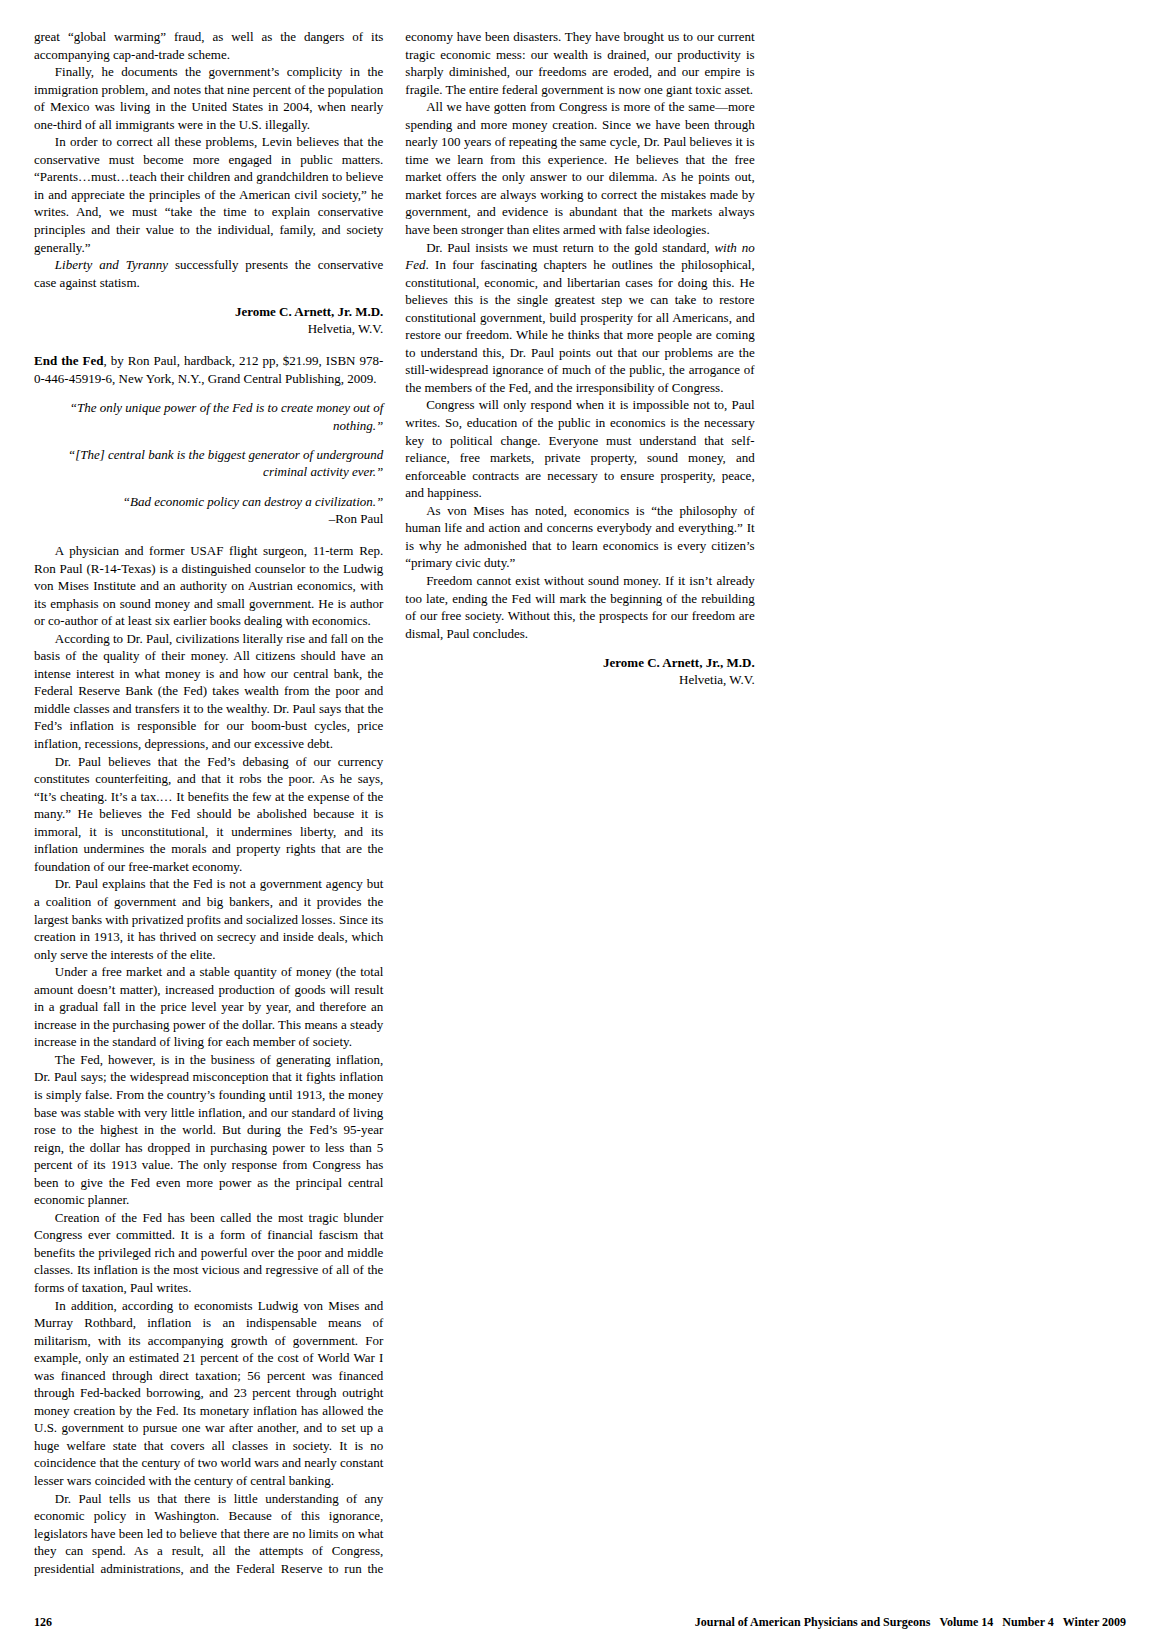great “global warming” fraud, as well as the dangers of its accompanying cap-and-trade scheme.
Finally, he documents the government’s complicity in the immigration problem, and notes that nine percent of the population of Mexico was living in the United States in 2004, when nearly one-third of all immigrants were in the U.S. illegally.
In order to correct all these problems, Levin believes that the conservative must become more engaged in public matters. “Parents…must…teach their children and grandchildren to believe in and appreciate the principles of the American civil society,” he writes. And, we must “take the time to explain conservative principles and their value to the individual, family, and society generally.”
Liberty and Tyranny successfully presents the conservative case against statism.
Jerome C. Arnett, Jr. M.D.
Helvetia, W.V.
End the Fed, by Ron Paul, hardback, 212 pp, $21.99, ISBN 978-0-446-45919-6, New York, N.Y., Grand Central Publishing, 2009.
“The only unique power of the Fed is to create money out of nothing.”
“[The] central bank is the biggest generator of underground criminal activity ever.”
“Bad economic policy can destroy a civilization.”
–Ron Paul
A physician and former USAF flight surgeon, 11-term Rep. Ron Paul (R-14-Texas) is a distinguished counselor to the Ludwig von Mises Institute and an authority on Austrian economics, with its emphasis on sound money and small government. He is author or co-author of at least six earlier books dealing with economics.
According to Dr. Paul, civilizations literally rise and fall on the basis of the quality of their money. All citizens should have an intense interest in what money is and how our central bank, the Federal Reserve Bank (the Fed) takes wealth from the poor and middle classes and transfers it to the wealthy. Dr. Paul says that the Fed’s inflation is responsible for our boom-bust cycles, price inflation, recessions, depressions, and our excessive debt.
Dr. Paul believes that the Fed’s debasing of our currency constitutes counterfeiting, and that it robs the poor. As he says, “It’s cheating. It’s a tax.… It benefits the few at the expense of the many.” He believes the Fed should be abolished because it is immoral, it is unconstitutional, it undermines liberty, and its inflation undermines the morals and property rights that are the foundation of our free-market economy.
Dr. Paul explains that the Fed is not a government agency but a coalition of government and big bankers, and it provides the largest banks with privatized profits and socialized losses. Since its creation in 1913, it has thrived on secrecy and inside deals, which only serve the interests of the elite.
Under a free market and a stable quantity of money (the total amount doesn’t matter), increased production of goods will result in a gradual fall in the price level year by year, and therefore an increase in the purchasing power of the dollar. This means a steady increase in the standard of living for each member of society.
The Fed, however, is in the business of generating inflation, Dr. Paul says; the widespread misconception that it fights inflation is simply false. From the country’s founding until 1913, the money base was stable with very little inflation, and our standard of living rose to the highest in the world. But during the Fed’s 95-year reign, the dollar has dropped in purchasing power to less than 5 percent of its 1913 value. The only response from Congress has been to give the Fed even more power as the principal central economic planner.
Creation of the Fed has been called the most tragic blunder Congress ever committed. It is a form of financial fascism that benefits the privileged rich and powerful over the poor and middle classes. Its inflation is the most vicious and regressive of all of the forms of taxation, Paul writes.
In addition, according to economists Ludwig von Mises and Murray Rothbard, inflation is an indispensable means of militarism, with its accompanying growth of government. For example, only an estimated 21 percent of the cost of World War I was financed through direct taxation; 56 percent was financed through Fed-backed borrowing, and 23 percent through outright money creation by the Fed. Its monetary inflation has allowed the U.S. government to pursue one war after another, and to set up a huge welfare state that covers all classes in society. It is no coincidence that the century of two world wars and nearly constant lesser wars coincided with the century of central banking.
Dr. Paul tells us that there is little understanding of any economic policy in Washington. Because of this ignorance, legislators have been led to believe that there are no limits on what they can spend. As a result, all the attempts of Congress, presidential administrations, and the Federal Reserve to run the economy have been disasters. They have brought us to our current tragic economic mess: our wealth is drained, our productivity is sharply diminished, our freedoms are eroded, and our empire is fragile. The entire federal government is now one giant toxic asset.
All we have gotten from Congress is more of the same—more spending and more money creation. Since we have been through nearly 100 years of repeating the same cycle, Dr. Paul believes it is time we learn from this experience. He believes that the free market offers the only answer to our dilemma. As he points out, market forces are always working to correct the mistakes made by government, and evidence is abundant that the markets always have been stronger than elites armed with false ideologies.
Dr. Paul insists we must return to the gold standard, with no Fed. In four fascinating chapters he outlines the philosophical, constitutional, economic, and libertarian cases for doing this. He believes this is the single greatest step we can take to restore constitutional government, build prosperity for all Americans, and restore our freedom. While he thinks that more people are coming to understand this, Dr. Paul points out that our problems are the still-widespread ignorance of much of the public, the arrogance of the members of the Fed, and the irresponsibility of Congress.
Congress will only respond when it is impossible not to, Paul writes. So, education of the public in economics is the necessary key to political change. Everyone must understand that self-reliance, free markets, private property, sound money, and enforceable contracts are necessary to ensure prosperity, peace, and happiness.
As von Mises has noted, economics is “the philosophy of human life and action and concerns everybody and everything.” It is why he admonished that to learn economics is every citizen’s “primary civic duty.”
Freedom cannot exist without sound money. If it isn’t already too late, ending the Fed will mark the beginning of the rebuilding of our free society. Without this, the prospects for our freedom are dismal, Paul concludes.
Jerome C. Arnett, Jr., M.D.
Helvetia, W.V.
126 Journal of American Physicians and Surgeons Volume 14 Number 4 Winter 2009